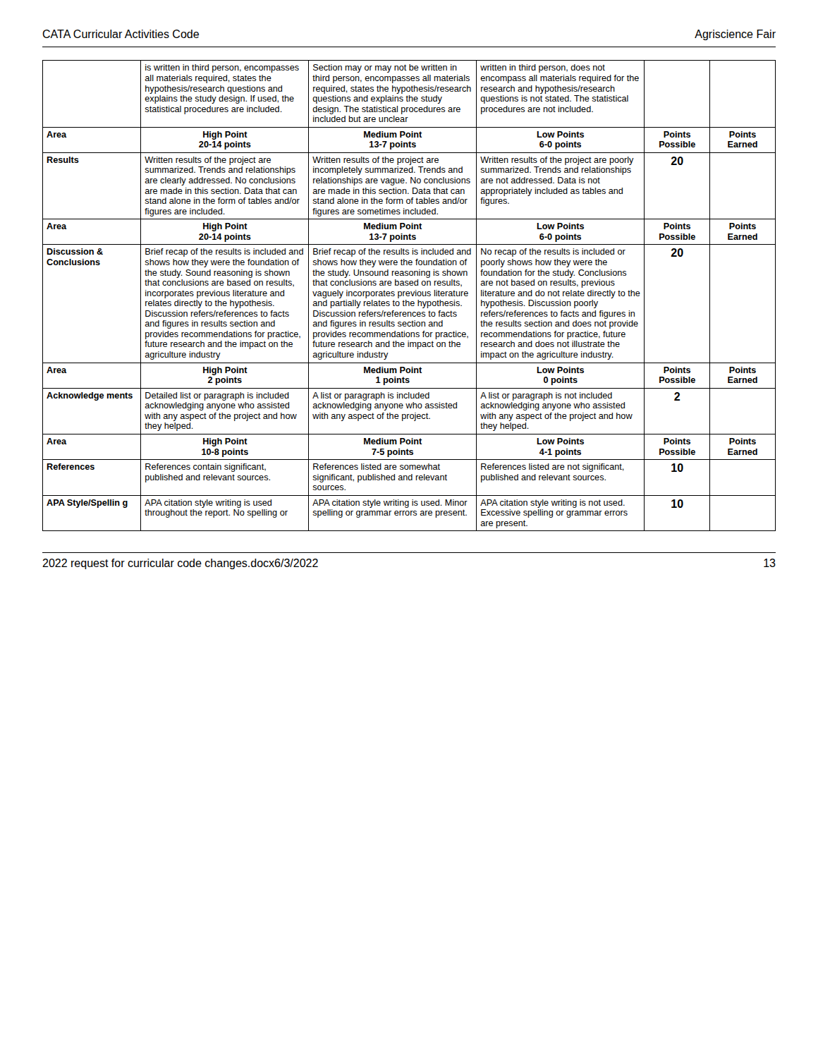CATA Curricular Activities Code Agriscience Fair
| | is written in third person, encompasses all materials required, states the hypothesis/research questions and explains the study design. If used, the statistical procedures are included. | Section may or may not be written in third person, encompasses all materials required, states the hypothesis/research questions and explains the study design. The statistical procedures are included but are unclear | written in third person, does not encompass all materials required for the research and hypothesis/research questions is not stated. The statistical procedures are not included. | | |
| Area | High Point 20-14 points | Medium Point 13-7 points | Low Points 6-0 points | Points Possible | Points Earned |
| Results | Written results of the project are summarized. Trends and relationships are clearly addressed. No conclusions are made in this section. Data that can stand alone in the form of tables and/or figures are included. | Written results of the project are incompletely summarized. Trends and relationships are vague. No conclusions are made in this section. Data that can stand alone in the form of tables and/or figures are sometimes included. | Written results of the project are poorly summarized. Trends and relationships are not addressed. Data is not appropriately included as tables and figures. | 20 | |
| Area | High Point 20-14 points | Medium Point 13-7 points | Low Points 6-0 points | Points Possible | Points Earned |
| Discussion & Conclusions | Brief recap of the results is included and shows how they were the foundation of the study. Sound reasoning is shown that conclusions are based on results, incorporates previous literature and relates directly to the hypothesis. Discussion refers/references to facts and figures in results section and provides recommendations for practice, future research and the impact on the agriculture industry | Brief recap of the results is included and shows how they were the foundation of the study. Unsound reasoning is shown that conclusions are based on results, vaguely incorporates previous literature and partially relates to the hypothesis. Discussion refers/references to facts and figures in results section and provides recommendations for practice, future research and the impact on the agriculture industry | No recap of the results is included or poorly shows how they were the foundation for the study. Conclusions are not based on results, previous literature and do not relate directly to the hypothesis. Discussion poorly refers/references to facts and figures in the results section and does not provide recommendations for practice, future research and does not illustrate the impact on the agriculture industry. | 20 | |
| Area | High Point 2 points | Medium Point 1 points | Low Points 0 points | Points Possible | Points Earned |
| Acknowledge ments | Detailed list or paragraph is included acknowledging anyone who assisted with any aspect of the project and how they helped. | A list or paragraph is included acknowledging anyone who assisted with any aspect of the project. | A list or paragraph is not included acknowledging anyone who assisted with any aspect of the project and how they helped. | 2 | |
| Area | High Point 10-8 points | Medium Point 7-5 points | Low Points 4-1 points | Points Possible | Points Earned |
| References | References contain significant, published and relevant sources. | References listed are somewhat significant, published and relevant sources. | References listed are not significant, published and relevant sources. | 10 | |
| APA Style/Spellin g | APA citation style writing is used throughout the report. No spelling or | APA citation style writing is used. Minor spelling or grammar errors are present. | APA citation style writing is not used. Excessive spelling or grammar errors are present. | 10 | |
2022 request for curricular code changes.docx6/3/2022 13